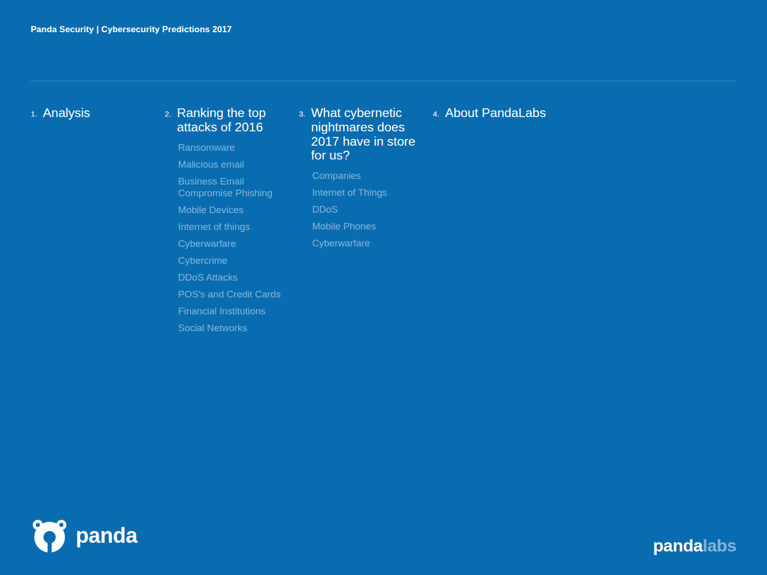Panda Security | Cybersecurity Predictions 2017
1. Analysis
2. Ranking the top attacks of 2016
Ransomware
Malicious email
Business Email Compromise Phishing
Mobile Devices
Internet of things
Cyberwarfare
Cybercrime
DDoS Attacks
POS's and Credit Cards
Financial Institutions
Social Networks
3. What cybernetic nightmares does 2017 have in store for us?
Companies
Internet of Things
DDoS
Mobile Phones
Cyberwarfare
4. About PandaLabs
panda
pandalabs